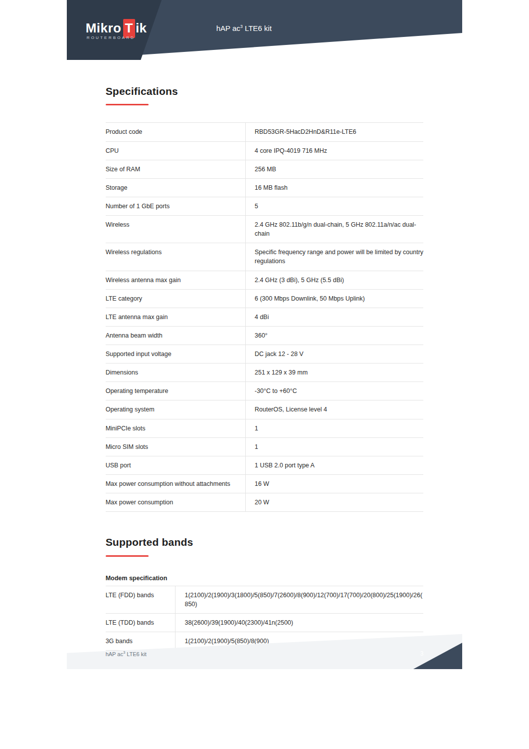Mikro Tik
ROUTERBOARD
hAP ac3 LTE6 kit
Specifications
| Product code | RBD53GR-5HacD2HnD&R11e-LTE6 |
| CPU | 4 core IPQ-4019 716 MHz |
| Size of RAM | 256 MB |
| Storage | 16 MB flash |
| Number of 1 GbE ports | 5 |
| Wireless | 2.4 GHz 802.11b/g/n dual-chain, 5 GHz 802.11a/n/ac dual-chain |
| Wireless regulations | Specific frequency range and power will be limited by country regulations |
| Wireless antenna max gain | 2.4 GHz (3 dBi), 5 GHz (5.5 dBi) |
| LTE category | 6 (300 Mbps Downlink, 50 Mbps Uplink) |
| LTE antenna max gain | 4 dBi |
| Antenna beam width | 360° |
| Supported input voltage | DC jack 12 - 28 V |
| Dimensions | 251 x 129 x 39 mm |
| Operating temperature | -30°C to +60°C |
| Operating system | RouterOS, License level 4 |
| MiniPCIe slots | 1 |
| Micro SIM slots | 1 |
| USB port | 1 USB 2.0 port type A |
| Max power consumption without attachments | 16 W |
| Max power consumption | 20 W |
Supported bands
Modem specification
| LTE (FDD) bands | 1(2100)/2(1900)/3(1800)/5(850)/7(2600)/8(900)/12(700)/17(700)/20(800)/25(1900)/26(850) |
| LTE (TDD) bands | 38(2600)/39(1900)/40(2300)/41n(2500) |
| 3G bands | 1(2100)/2(1900)/5(850)/8(900) |
| 2G bands | 2(1900)/3(1800)/5(850)/8(900) |
hAP ac3 LTE6 kit
3